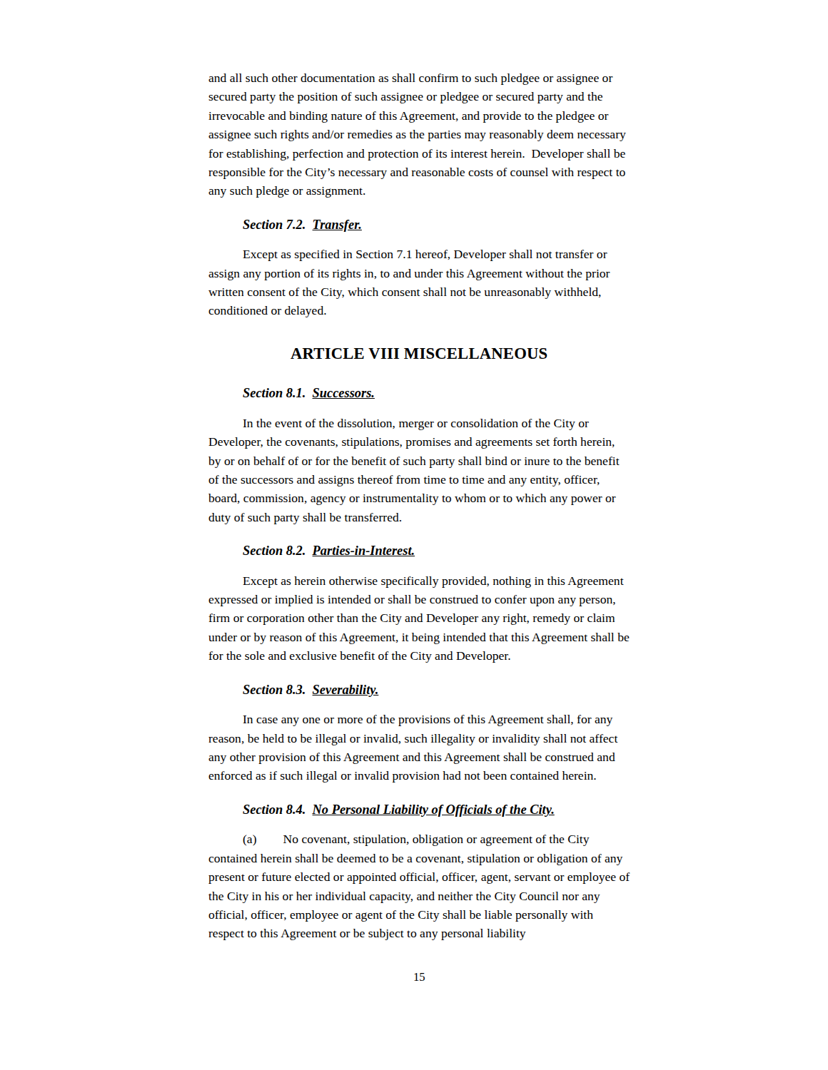and all such other documentation as shall confirm to such pledgee or assignee or secured party the position of such assignee or pledgee or secured party and the irrevocable and binding nature of this Agreement, and provide to the pledgee or assignee such rights and/or remedies as the parties may reasonably deem necessary for establishing, perfection and protection of its interest herein. Developer shall be responsible for the City’s necessary and reasonable costs of counsel with respect to any such pledge or assignment.
Section 7.2. Transfer.
Except as specified in Section 7.1 hereof, Developer shall not transfer or assign any portion of its rights in, to and under this Agreement without the prior written consent of the City, which consent shall not be unreasonably withheld, conditioned or delayed.
ARTICLE VIII MISCELLANEOUS
Section 8.1. Successors.
In the event of the dissolution, merger or consolidation of the City or Developer, the covenants, stipulations, promises and agreements set forth herein, by or on behalf of or for the benefit of such party shall bind or inure to the benefit of the successors and assigns thereof from time to time and any entity, officer, board, commission, agency or instrumentality to whom or to which any power or duty of such party shall be transferred.
Section 8.2. Parties-in-Interest.
Except as herein otherwise specifically provided, nothing in this Agreement expressed or implied is intended or shall be construed to confer upon any person, firm or corporation other than the City and Developer any right, remedy or claim under or by reason of this Agreement, it being intended that this Agreement shall be for the sole and exclusive benefit of the City and Developer.
Section 8.3. Severability.
In case any one or more of the provisions of this Agreement shall, for any reason, be held to be illegal or invalid, such illegality or invalidity shall not affect any other provision of this Agreement and this Agreement shall be construed and enforced as if such illegal or invalid provision had not been contained herein.
Section 8.4. No Personal Liability of Officials of the City.
(a) No covenant, stipulation, obligation or agreement of the City contained herein shall be deemed to be a covenant, stipulation or obligation of any present or future elected or appointed official, officer, agent, servant or employee of the City in his or her individual capacity, and neither the City Council nor any official, officer, employee or agent of the City shall be liable personally with respect to this Agreement or be subject to any personal liability
15